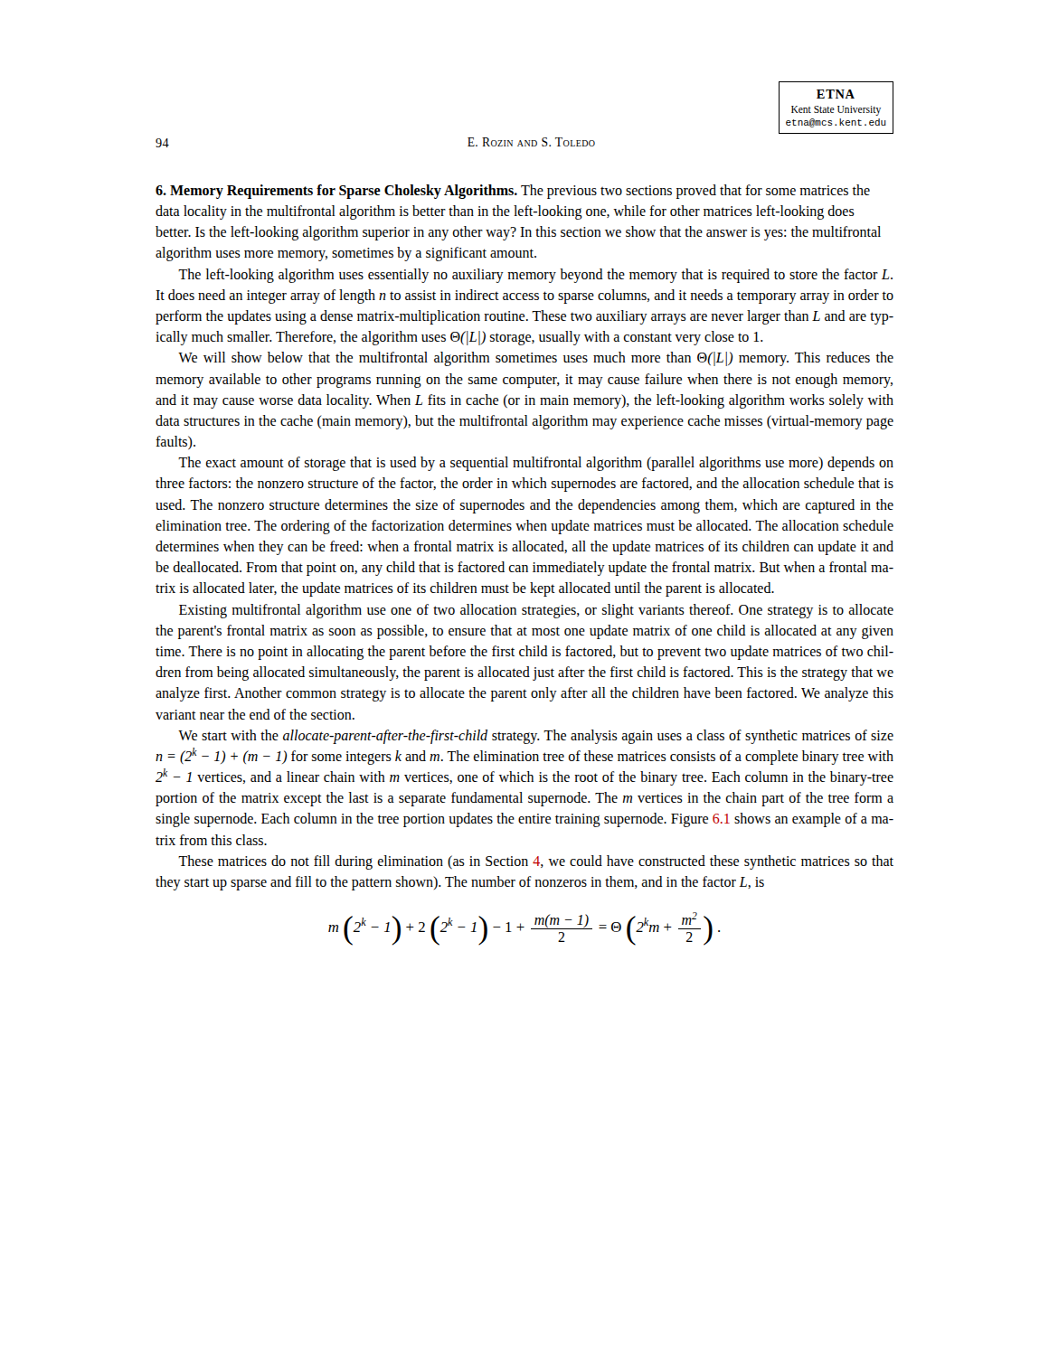ETNA
Kent State University
etna@mcs.kent.edu
94
E. Rozin and S. Toledo
6. Memory Requirements for Sparse Cholesky Algorithms.
The previous two sections proved that for some matrices the data locality in the multifrontal algorithm is better than in the left-looking one, while for other matrices left-looking does better. Is the left-looking algorithm superior in any other way? In this section we show that the answer is yes: the multifrontal algorithm uses more memory, sometimes by a significant amount.
The left-looking algorithm uses essentially no auxiliary memory beyond the memory that is required to store the factor L. It does need an integer array of length n to assist in indirect access to sparse columns, and it needs a temporary array in order to perform the updates using a dense matrix-multiplication routine. These two auxiliary arrays are never larger than L and are typically much smaller. Therefore, the algorithm uses Θ(|L|) storage, usually with a constant very close to 1.
We will show below that the multifrontal algorithm sometimes uses much more than Θ(|L|) memory. This reduces the memory available to other programs running on the same computer, it may cause failure when there is not enough memory, and it may cause worse data locality. When L fits in cache (or in main memory), the left-looking algorithm works solely with data structures in the cache (main memory), but the multifrontal algorithm may experience cache misses (virtual-memory page faults).
The exact amount of storage that is used by a sequential multifrontal algorithm (parallel algorithms use more) depends on three factors: the nonzero structure of the factor, the order in which supernodes are factored, and the allocation schedule that is used. The nonzero structure determines the size of supernodes and the dependencies among them, which are captured in the elimination tree. The ordering of the factorization determines when update matrices must be allocated. The allocation schedule determines when they can be freed: when a frontal matrix is allocated, all the update matrices of its children can update it and be deallocated. From that point on, any child that is factored can immediately update the frontal matrix. But when a frontal matrix is allocated later, the update matrices of its children must be kept allocated until the parent is allocated.
Existing multifrontal algorithm use one of two allocation strategies, or slight variants thereof. One strategy is to allocate the parent's frontal matrix as soon as possible, to ensure that at most one update matrix of one child is allocated at any given time. There is no point in allocating the parent before the first child is factored, but to prevent two update matrices of two children from being allocated simultaneously, the parent is allocated just after the first child is factored. This is the strategy that we analyze first. Another common strategy is to allocate the parent only after all the children have been factored. We analyze this variant near the end of the section.
We start with the allocate-parent-after-the-first-child strategy. The analysis again uses a class of synthetic matrices of size n = (2k − 1) + (m − 1) for some integers k and m. The elimination tree of these matrices consists of a complete binary tree with 2k − 1 vertices, and a linear chain with m vertices, one of which is the root of the binary tree. Each column in the binary-tree portion of the matrix except the last is a separate fundamental supernode. The m vertices in the chain part of the tree form a single supernode. Each column in the tree portion updates the entire training supernode. Figure 6.1 shows an example of a matrix from this class.
These matrices do not fill during elimination (as in Section 4, we could have constructed these synthetic matrices so that they start up sparse and fill to the pattern shown). The number of nonzeros in them, and in the factor L, is
m (2k − 1) + 2 (2k − 1) − 1 + m(m − 1) 2 = Θ (2km + m22) .